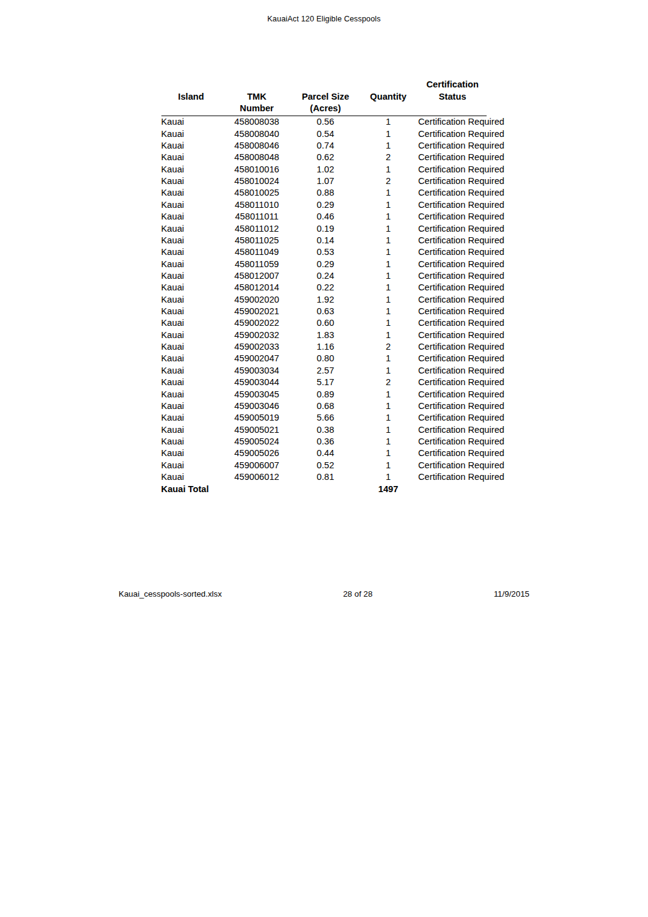KauaiAct 120 Eligible Cesspools
| Island | TMK | Parcel Size | Quantity | Certification Status |
| --- | --- | --- | --- | --- |
| | Number | (Acres) | | |
| Kauai | 458008038 | 0.56 | 1 | Certification Required |
| Kauai | 458008040 | 0.54 | 1 | Certification Required |
| Kauai | 458008046 | 0.74 | 1 | Certification Required |
| Kauai | 458008048 | 0.62 | 2 | Certification Required |
| Kauai | 458010016 | 1.02 | 1 | Certification Required |
| Kauai | 458010024 | 1.07 | 2 | Certification Required |
| Kauai | 458010025 | 0.88 | 1 | Certification Required |
| Kauai | 458011010 | 0.29 | 1 | Certification Required |
| Kauai | 458011011 | 0.46 | 1 | Certification Required |
| Kauai | 458011012 | 0.19 | 1 | Certification Required |
| Kauai | 458011025 | 0.14 | 1 | Certification Required |
| Kauai | 458011049 | 0.53 | 1 | Certification Required |
| Kauai | 458011059 | 0.29 | 1 | Certification Required |
| Kauai | 458012007 | 0.24 | 1 | Certification Required |
| Kauai | 458012014 | 0.22 | 1 | Certification Required |
| Kauai | 459002020 | 1.92 | 1 | Certification Required |
| Kauai | 459002021 | 0.63 | 1 | Certification Required |
| Kauai | 459002022 | 0.60 | 1 | Certification Required |
| Kauai | 459002032 | 1.83 | 1 | Certification Required |
| Kauai | 459002033 | 1.16 | 2 | Certification Required |
| Kauai | 459002047 | 0.80 | 1 | Certification Required |
| Kauai | 459003034 | 2.57 | 1 | Certification Required |
| Kauai | 459003044 | 5.17 | 2 | Certification Required |
| Kauai | 459003045 | 0.89 | 1 | Certification Required |
| Kauai | 459003046 | 0.68 | 1 | Certification Required |
| Kauai | 459005019 | 5.66 | 1 | Certification Required |
| Kauai | 459005021 | 0.38 | 1 | Certification Required |
| Kauai | 459005024 | 0.36 | 1 | Certification Required |
| Kauai | 459005026 | 0.44 | 1 | Certification Required |
| Kauai | 459006007 | 0.52 | 1 | Certification Required |
| Kauai | 459006012 | 0.81 | 1 | Certification Required |
| Kauai Total | 1497 | |
Kauai_cesspools-sorted.xlsx
28 of 28
11/9/2015